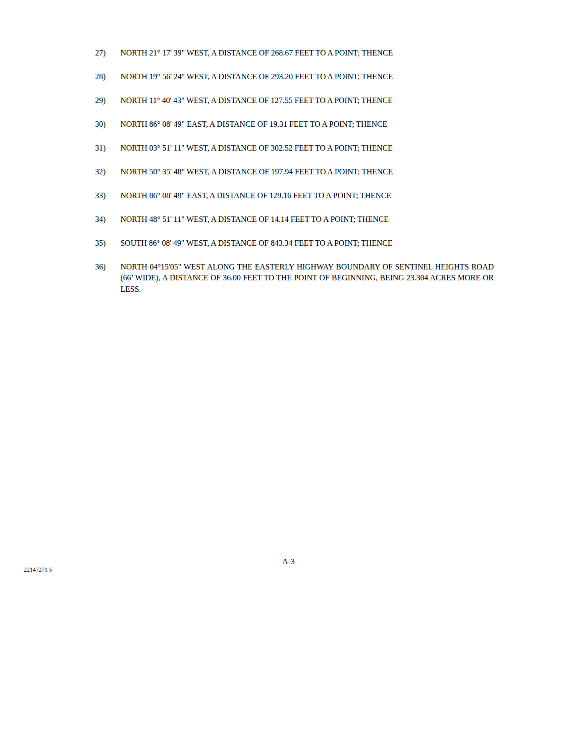27) NORTH 21° 17' 39" WEST, A DISTANCE OF 268.67 FEET TO A POINT; THENCE
28) NORTH 19° 56' 24" WEST, A DISTANCE OF 293.20 FEET TO A POINT; THENCE
29) NORTH 11° 40' 43" WEST, A DISTANCE OF 127.55 FEET TO A POINT; THENCE
30) NORTH 86° 08' 49" EAST, A DISTANCE OF 19.31 FEET TO A POINT; THENCE
31) NORTH 03° 51' 11" WEST, A DISTANCE OF 302.52 FEET TO A POINT; THENCE
32) NORTH 50° 35' 48" WEST, A DISTANCE OF 197.94 FEET TO A POINT; THENCE
33) NORTH 86° 08' 49" EAST, A DISTANCE OF 129.16 FEET TO A POINT; THENCE
34) NORTH 48° 51' 11" WEST, A DISTANCE OF 14.14 FEET TO A POINT; THENCE
35) SOUTH 86° 08' 49" WEST, A DISTANCE OF 843.34 FEET TO A POINT; THENCE
36) NORTH 04°15'05" WEST ALONG THE EASTERLY HIGHWAY BOUNDARY OF SENTINEL HEIGHTS ROAD (66’ WIDE), A DISTANCE OF 36.00 FEET TO THE POINT OF BEGINNING, BEING 23.304 ACRES MORE OR LESS.
A-3 22147271 5